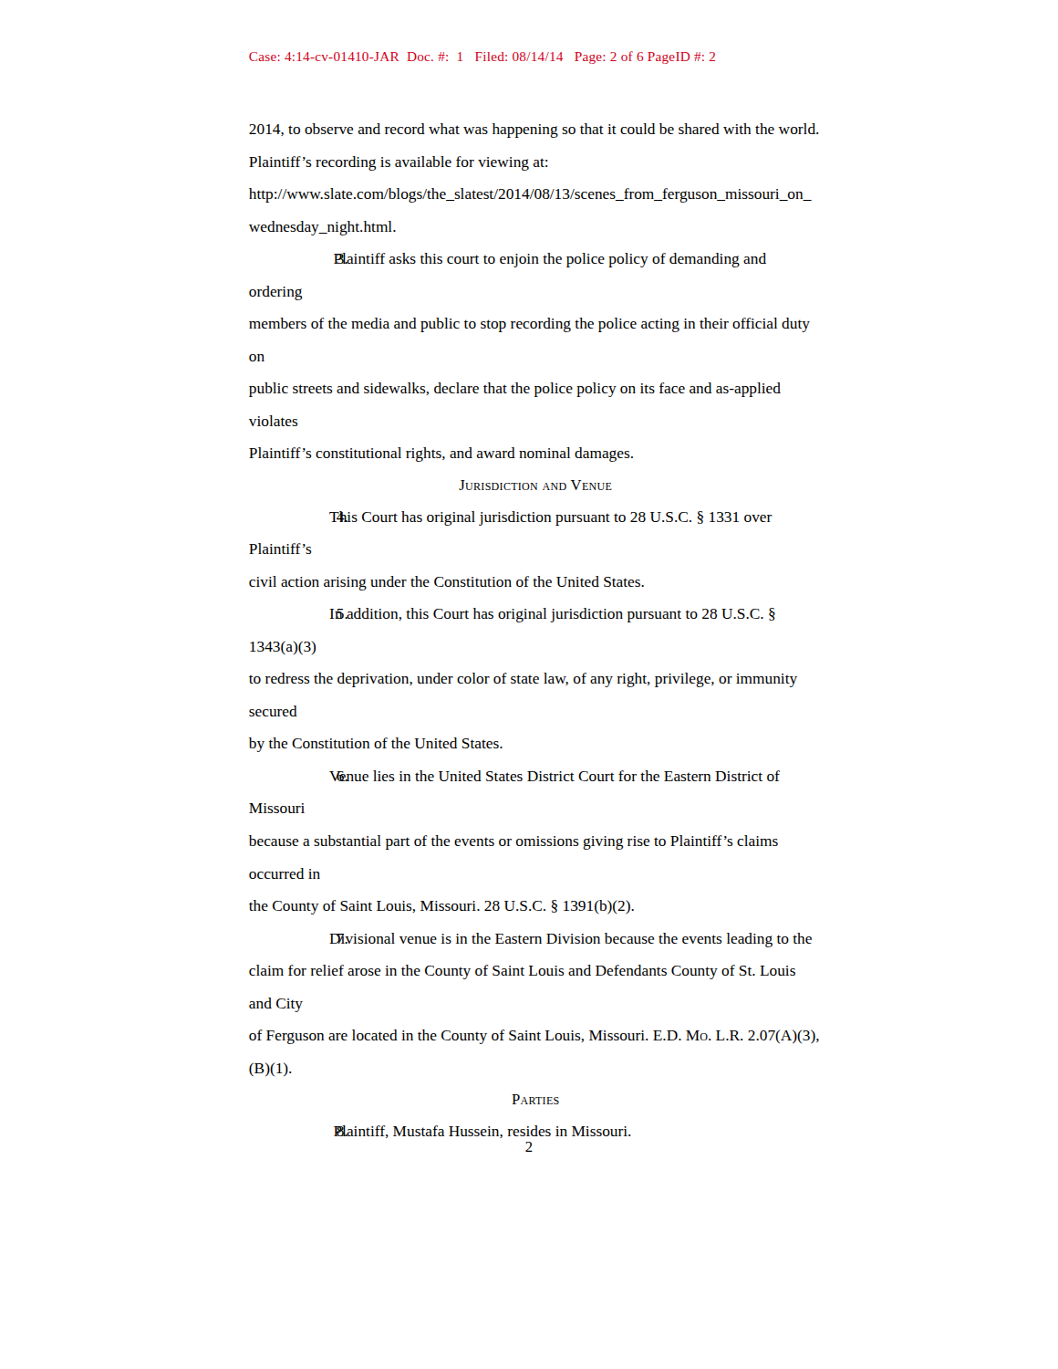Case: 4:14-cv-01410-JAR Doc. #: 1 Filed: 08/14/14 Page: 2 of 6 PageID #: 2
2014, to observe and record what was happening so that it could be shared with the world.
Plaintiff’s recording is available for viewing at:
http://www.slate.com/blogs/the_slatest/2014/08/13/scenes_from_ferguson_missouri_on_wednesday_night.html.
3. Plaintiff asks this court to enjoin the police policy of demanding and ordering
members of the media and public to stop recording the police acting in their official duty on
public streets and sidewalks, declare that the police policy on its face and as-applied violates
Plaintiff’s constitutional rights, and award nominal damages.
Jurisdiction and Venue
4. This Court has original jurisdiction pursuant to 28 U.S.C. § 1331 over Plaintiff’s
civil action arising under the Constitution of the United States.
5. In addition, this Court has original jurisdiction pursuant to 28 U.S.C. § 1343(a)(3)
to redress the deprivation, under color of state law, of any right, privilege, or immunity secured
by the Constitution of the United States.
6. Venue lies in the United States District Court for the Eastern District of Missouri
because a substantial part of the events or omissions giving rise to Plaintiff’s claims occurred in
the County of Saint Louis, Missouri. 28 U.S.C. § 1391(b)(2).
7. Divisional venue is in the Eastern Division because the events leading to the
claim for relief arose in the County of Saint Louis and Defendants County of St. Louis and City
of Ferguson are located in the County of Saint Louis, Missouri. E.D. Mo. L.R. 2.07(A)(3),
(B)(1).
Parties
8. Plaintiff, Mustafa Hussein, resides in Missouri.
2